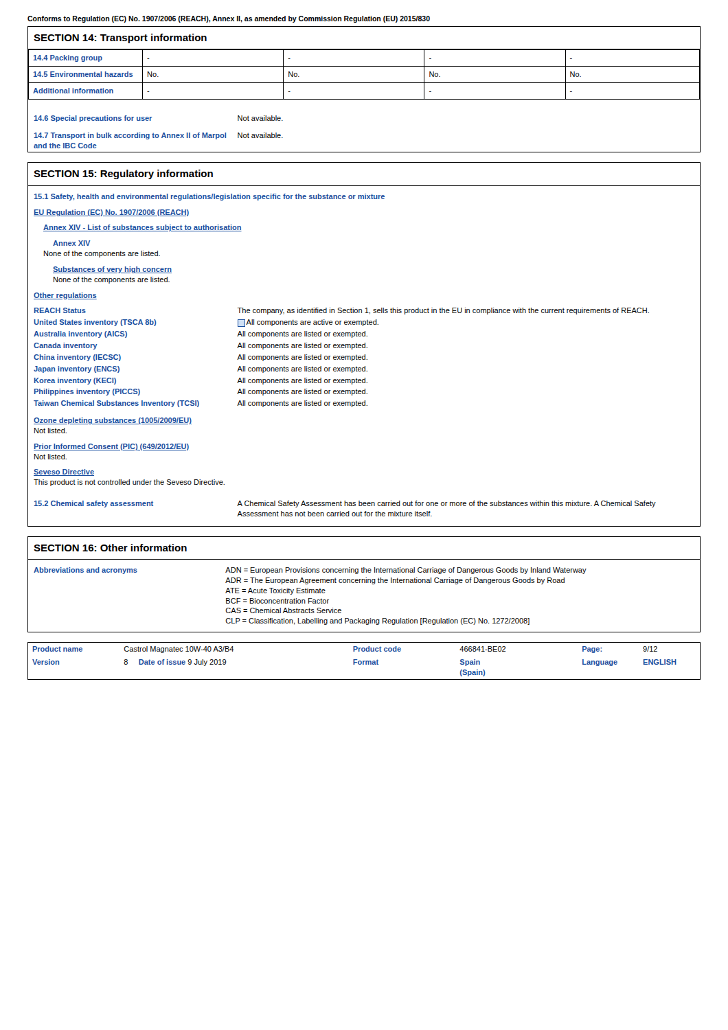Conforms to Regulation (EC) No. 1907/2006 (REACH), Annex II, as amended by Commission Regulation (EU) 2015/830
SECTION 14: Transport information
| 14.4 Packing group | - | - | - | - |
| 14.5 Environmental hazards | No. | No. | No. | No. |
| Additional information | - | - | - | - |
14.6 Special precautions for user
Not available.
14.7 Transport in bulk according to Annex II of Marpol and the IBC Code
Not available.
SECTION 15: Regulatory information
15.1 Safety, health and environmental regulations/legislation specific for the substance or mixture
EU Regulation (EC) No. 1907/2006 (REACH)
Annex XIV - List of substances subject to authorisation
Annex XIV
None of the components are listed.
Substances of very high concern
None of the components are listed.
Other regulations
REACH Status
The company, as identified in Section 1, sells this product in the EU in compliance with the current requirements of REACH.
United States inventory (TSCA 8b)
All components are active or exempted.
Australia inventory (AICS)
All components are listed or exempted.
Canada inventory
All components are listed or exempted.
China inventory (IECSC)
All components are listed or exempted.
Japan inventory (ENCS)
All components are listed or exempted.
Korea inventory (KECI)
All components are listed or exempted.
Philippines inventory (PICCS)
All components are listed or exempted.
Taiwan Chemical Substances Inventory (TCSI)
All components are listed or exempted.
Ozone depleting substances (1005/2009/EU)
Not listed.
Prior Informed Consent (PIC) (649/2012/EU)
Not listed.
Seveso Directive
This product is not controlled under the Seveso Directive.
15.2 Chemical safety assessment
A Chemical Safety Assessment has been carried out for one or more of the substances within this mixture. A Chemical Safety Assessment has not been carried out for the mixture itself.
SECTION 16: Other information
Abbreviations and acronyms
ADN = European Provisions concerning the International Carriage of Dangerous Goods by Inland Waterway
ADR = The European Agreement concerning the International Carriage of Dangerous Goods by Road
ATE = Acute Toxicity Estimate
BCF = Bioconcentration Factor
CAS = Chemical Abstracts Service
CLP = Classification, Labelling and Packaging Regulation [Regulation (EC) No. 1272/2008]
| Product name | Castrol Magnatec 10W-40 A3/B4 | Product code | 466841-BE02 | Page: | 9/12 |
| Version | 8 Date of issue 9 July 2019 | Format | Spain (Spain) | Language | ENGLISH |